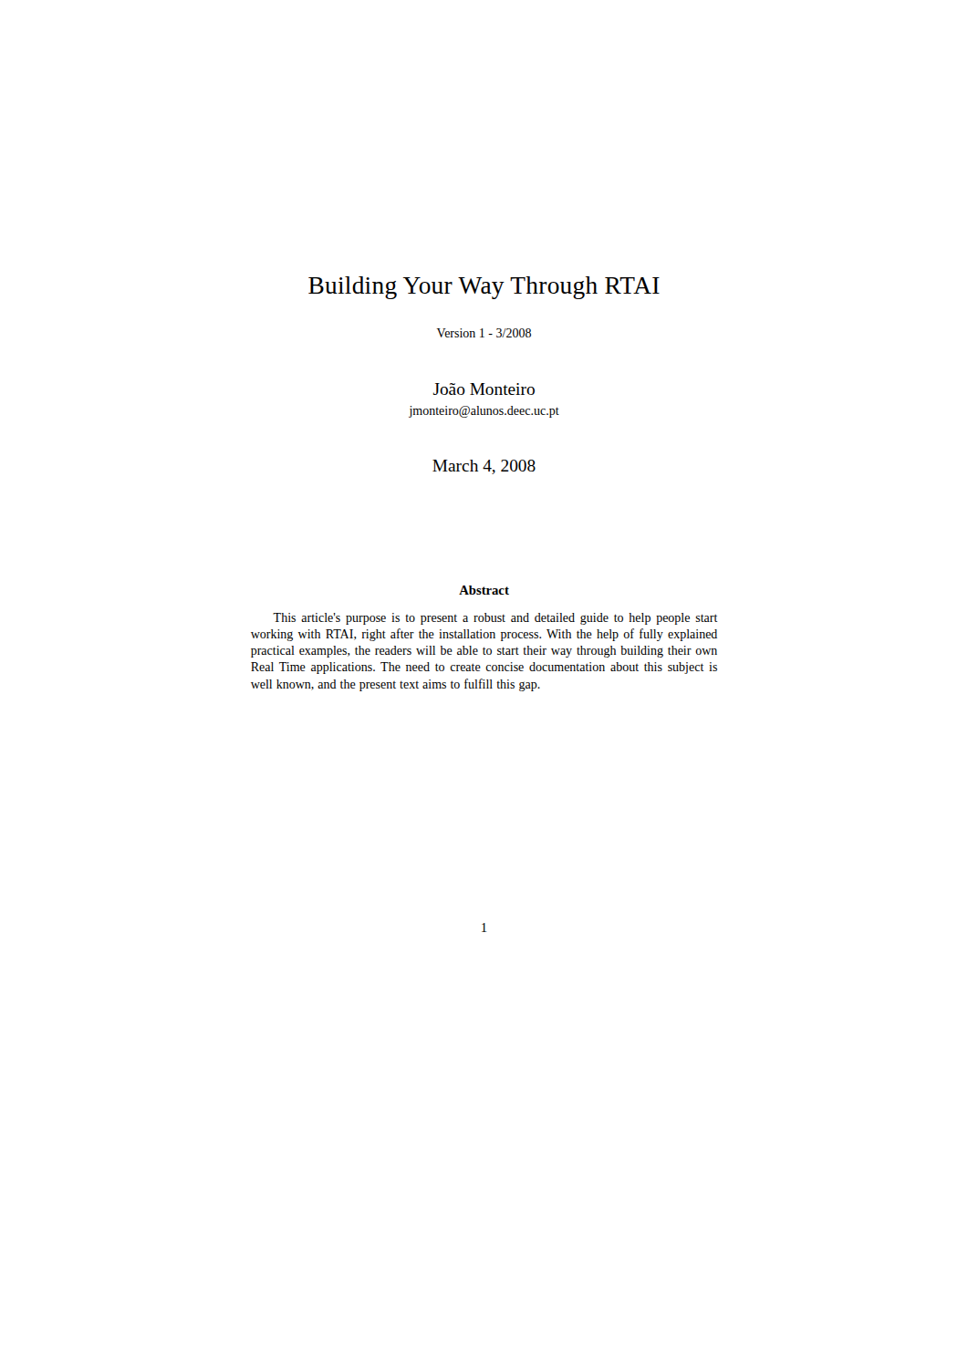Building Your Way Through RTAI
Version 1 - 3/2008
João Monteiro
jmonteiro@alunos.deec.uc.pt
March 4, 2008
Abstract
This article's purpose is to present a robust and detailed guide to help people start working with RTAI, right after the installation process. With the help of fully explained practical examples, the readers will be able to start their way through building their own Real Time applications. The need to create concise documentation about this subject is well known, and the present text aims to fulfill this gap.
1